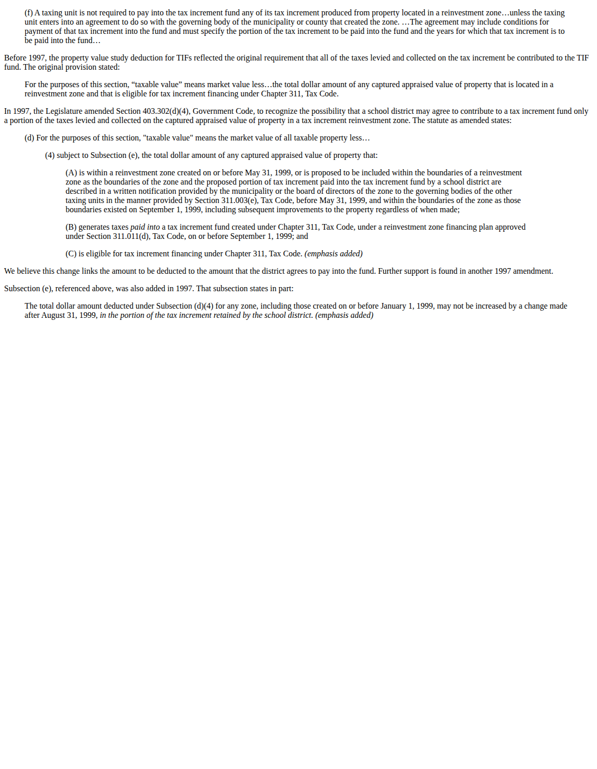(f) A taxing unit is not required to pay into the tax increment fund any of its tax increment produced from property located in a reinvestment zone…unless the taxing unit enters into an agreement to do so with the governing body of the municipality or county that created the zone. …The agreement may include conditions for payment of that tax increment into the fund and must specify the portion of the tax increment to be paid into the fund and the years for which that tax increment is to be paid into the fund…
Before 1997, the property value study deduction for TIFs reflected the original requirement that all of the taxes levied and collected on the tax increment be contributed to the TIF fund. The original provision stated:
For the purposes of this section, “taxable value” means market value less…the total dollar amount of any captured appraised value of property that is located in a reinvestment zone and that is eligible for tax increment financing under Chapter 311, Tax Code.
In 1997, the Legislature amended Section 403.302(d)(4), Government Code, to recognize the possibility that a school district may agree to contribute to a tax increment fund only a portion of the taxes levied and collected on the captured appraised value of property in a tax increment reinvestment zone. The statute as amended states:
(d) For the purposes of this section, "taxable value" means the market value of all taxable property less…
(4) subject to Subsection (e), the total dollar amount of any captured appraised value of property that:
(A) is within a reinvestment zone created on or before May 31, 1999, or is proposed to be included within the boundaries of a reinvestment zone as the boundaries of the zone and the proposed portion of tax increment paid into the tax increment fund by a school district are described in a written notification provided by the municipality or the board of directors of the zone to the governing bodies of the other taxing units in the manner provided by Section 311.003(e), Tax Code, before May 31, 1999, and within the boundaries of the zone as those boundaries existed on September 1, 1999, including subsequent improvements to the property regardless of when made;
(B) generates taxes paid into a tax increment fund created under Chapter 311, Tax Code, under a reinvestment zone financing plan approved under Section 311.011(d), Tax Code, on or before September 1, 1999; and
(C) is eligible for tax increment financing under Chapter 311, Tax Code. (emphasis added)
We believe this change links the amount to be deducted to the amount that the district agrees to pay into the fund. Further support is found in another 1997 amendment.
Subsection (e), referenced above, was also added in 1997. That subsection states in part:
The total dollar amount deducted under Subsection (d)(4) for any zone, including those created on or before January 1, 1999, may not be increased by a change made after August 31, 1999, in the portion of the tax increment retained by the school district. (emphasis added)